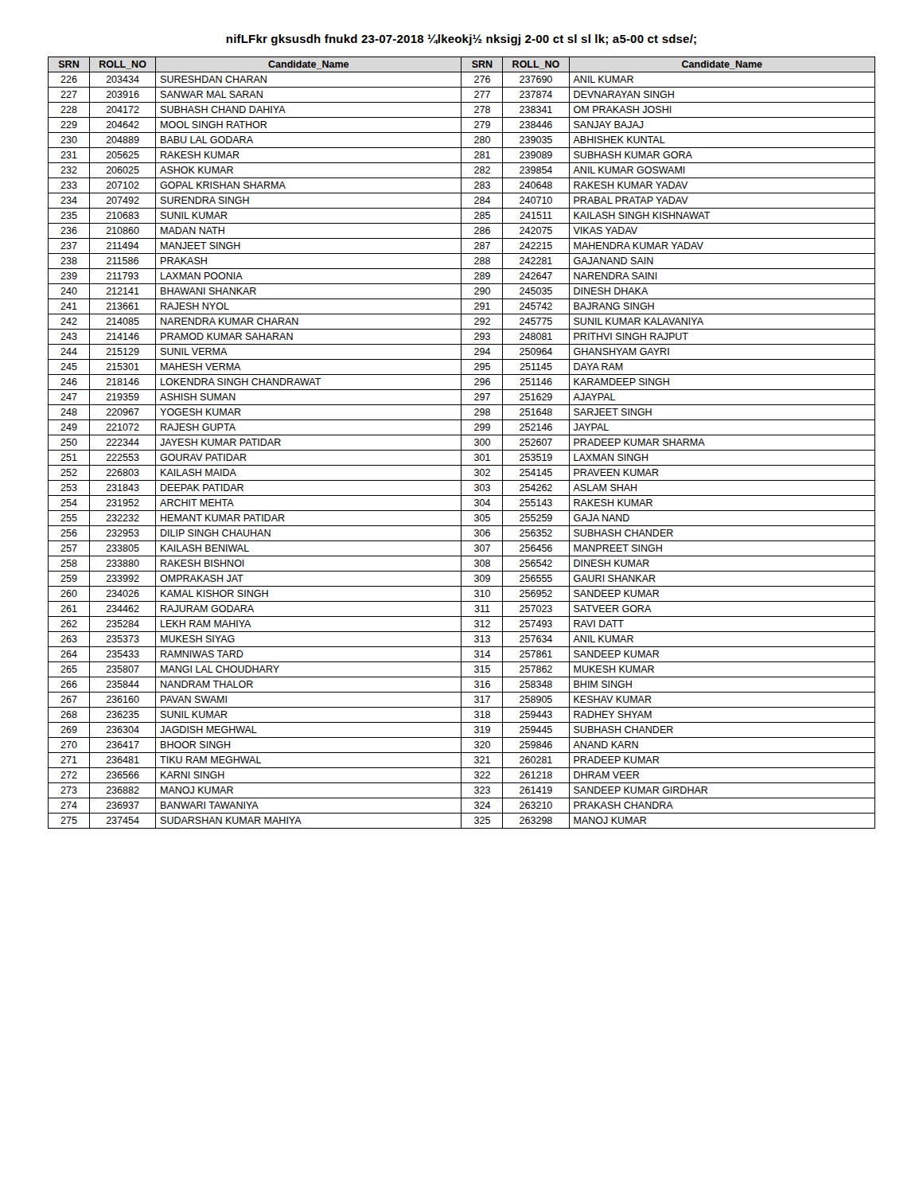nifLFkr gksusdh fnukd 23‑07‑2018 ¼lkeokj½ nksigj 2‑00 ct sl sl lk; a5‑00 ct sdse/;
| SRN | ROLL_NO | Candidate_Name | SRN | ROLL_NO | Candidate_Name |
| --- | --- | --- | --- | --- | --- |
| 226 | 203434 | SURESHDAN CHARAN | 276 | 237690 | ANIL KUMAR |
| 227 | 203916 | SANWAR MAL SARAN | 277 | 237874 | DEVNARAYAN SINGH |
| 228 | 204172 | SUBHASH CHAND DAHIYA | 278 | 238341 | OM PRAKASH JOSHI |
| 229 | 204642 | MOOL SINGH RATHOR | 279 | 238446 | SANJAY BAJAJ |
| 230 | 204889 | BABU LAL GODARA | 280 | 239035 | ABHISHEK KUNTAL |
| 231 | 205625 | RAKESH KUMAR | 281 | 239089 | SUBHASH KUMAR GORA |
| 232 | 206025 | ASHOK KUMAR | 282 | 239854 | ANIL KUMAR GOSWAMI |
| 233 | 207102 | GOPAL KRISHAN SHARMA | 283 | 240648 | RAKESH KUMAR YADAV |
| 234 | 207492 | SURENDRA SINGH | 284 | 240710 | PRABAL PRATAP YADAV |
| 235 | 210683 | SUNIL KUMAR | 285 | 241511 | KAILASH SINGH KISHNAWAT |
| 236 | 210860 | MADAN NATH | 286 | 242075 | VIKAS YADAV |
| 237 | 211494 | MANJEET SINGH | 287 | 242215 | MAHENDRA KUMAR YADAV |
| 238 | 211586 | PRAKASH | 288 | 242281 | GAJANAND SAIN |
| 239 | 211793 | LAXMAN POONIA | 289 | 242647 | NARENDRA SAINI |
| 240 | 212141 | BHAWANI SHANKAR | 290 | 245035 | DINESH DHAKA |
| 241 | 213661 | RAJESH NYOL | 291 | 245742 | BAJRANG SINGH |
| 242 | 214085 | NARENDRA KUMAR CHARAN | 292 | 245775 | SUNIL KUMAR KALAVANIYA |
| 243 | 214146 | PRAMOD KUMAR SAHARAN | 293 | 248081 | PRITHVI SINGH RAJPUT |
| 244 | 215129 | SUNIL VERMA | 294 | 250964 | GHANSHYAM GAYRI |
| 245 | 215301 | MAHESH VERMA | 295 | 251145 | DAYA RAM |
| 246 | 218146 | LOKENDRA SINGH CHANDRAWAT | 296 | 251146 | KARAMDEEP SINGH |
| 247 | 219359 | ASHISH SUMAN | 297 | 251629 | AJAYPAL |
| 248 | 220967 | YOGESH KUMAR | 298 | 251648 | SARJEET SINGH |
| 249 | 221072 | RAJESH GUPTA | 299 | 252146 | JAYPAL |
| 250 | 222344 | JAYESH KUMAR PATIDAR | 300 | 252607 | PRADEEP KUMAR SHARMA |
| 251 | 222553 | GOURAV PATIDAR | 301 | 253519 | LAXMAN SINGH |
| 252 | 226803 | KAILASH MAIDA | 302 | 254145 | PRAVEEN KUMAR |
| 253 | 231843 | DEEPAK PATIDAR | 303 | 254262 | ASLAM SHAH |
| 254 | 231952 | ARCHIT MEHTA | 304 | 255143 | RAKESH KUMAR |
| 255 | 232232 | HEMANT KUMAR PATIDAR | 305 | 255259 | GAJA NAND |
| 256 | 232953 | DILIP SINGH CHAUHAN | 306 | 256352 | SUBHASH CHANDER |
| 257 | 233805 | KAILASH BENIWAL | 307 | 256456 | MANPREET SINGH |
| 258 | 233880 | RAKESH BISHNOI | 308 | 256542 | DINESH KUMAR |
| 259 | 233992 | OMPRAKASH JAT | 309 | 256555 | GAURI SHANKAR |
| 260 | 234026 | KAMAL KISHOR SINGH | 310 | 256952 | SANDEEP KUMAR |
| 261 | 234462 | RAJURAM GODARA | 311 | 257023 | SATVEER GORA |
| 262 | 235284 | LEKH RAM MAHIYA | 312 | 257493 | RAVI DATT |
| 263 | 235373 | MUKESH SIYAG | 313 | 257634 | ANIL KUMAR |
| 264 | 235433 | RAMNIWAS TARD | 314 | 257861 | SANDEEP KUMAR |
| 265 | 235807 | MANGI LAL CHOUDHARY | 315 | 257862 | MUKESH KUMAR |
| 266 | 235844 | NANDRAM THALOR | 316 | 258348 | BHIM SINGH |
| 267 | 236160 | PAVAN SWAMI | 317 | 258905 | KESHAV KUMAR |
| 268 | 236235 | SUNIL KUMAR | 318 | 259443 | RADHEY SHYAM |
| 269 | 236304 | JAGDISH MEGHWAL | 319 | 259445 | SUBHASH CHANDER |
| 270 | 236417 | BHOOR SINGH | 320 | 259846 | ANAND KARN |
| 271 | 236481 | TIKU RAM MEGHWAL | 321 | 260281 | PRADEEP KUMAR |
| 272 | 236566 | KARNI SINGH | 322 | 261218 | DHRAM VEER |
| 273 | 236882 | MANOJ KUMAR | 323 | 261419 | SANDEEP KUMAR GIRDHAR |
| 274 | 236937 | BANWARI TAWANIYA | 324 | 263210 | PRAKASH CHANDRA |
| 275 | 237454 | SUDARSHAN KUMAR MAHIYA | 325 | 263298 | MANOJ KUMAR |